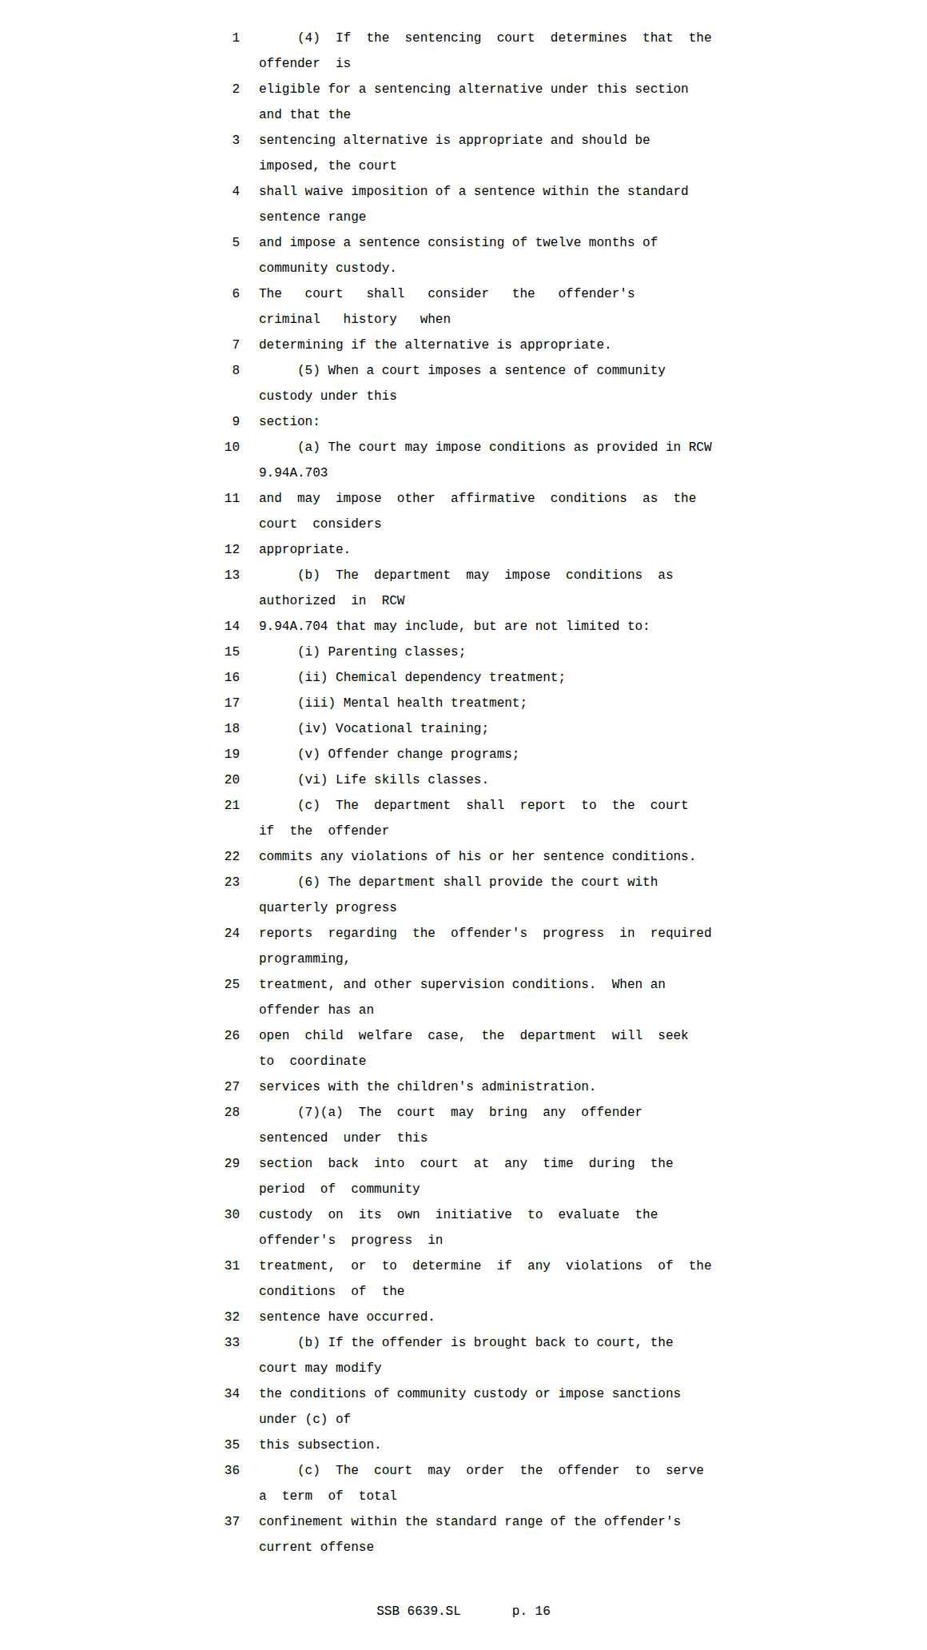(4) If the sentencing court determines that the offender is
eligible for a sentencing alternative under this section and that the
sentencing alternative is appropriate and should be imposed, the court
shall waive imposition of a sentence within the standard sentence range
and impose a sentence consisting of twelve months of community custody.
The court shall consider the offender's criminal history when
determining if the alternative is appropriate.
(5) When a court imposes a sentence of community custody under this
section:
(a) The court may impose conditions as provided in RCW 9.94A.703
and may impose other affirmative conditions as the court considers
appropriate.
(b) The department may impose conditions as authorized in RCW
9.94A.704 that may include, but are not limited to:
(i) Parenting classes;
(ii) Chemical dependency treatment;
(iii) Mental health treatment;
(iv) Vocational training;
(v) Offender change programs;
(vi) Life skills classes.
(c) The department shall report to the court if the offender
commits any violations of his or her sentence conditions.
(6) The department shall provide the court with quarterly progress
reports regarding the offender's progress in required programming,
treatment, and other supervision conditions. When an offender has an
open child welfare case, the department will seek to coordinate
services with the children's administration.
(7)(a) The court may bring any offender sentenced under this
section back into court at any time during the period of community
custody on its own initiative to evaluate the offender's progress in
treatment, or to determine if any violations of the conditions of the
sentence have occurred.
(b) If the offender is brought back to court, the court may modify
the conditions of community custody or impose sanctions under (c) of
this subsection.
(c) The court may order the offender to serve a term of total
confinement within the standard range of the offender's current offense
SSB 6639.SL p. 16